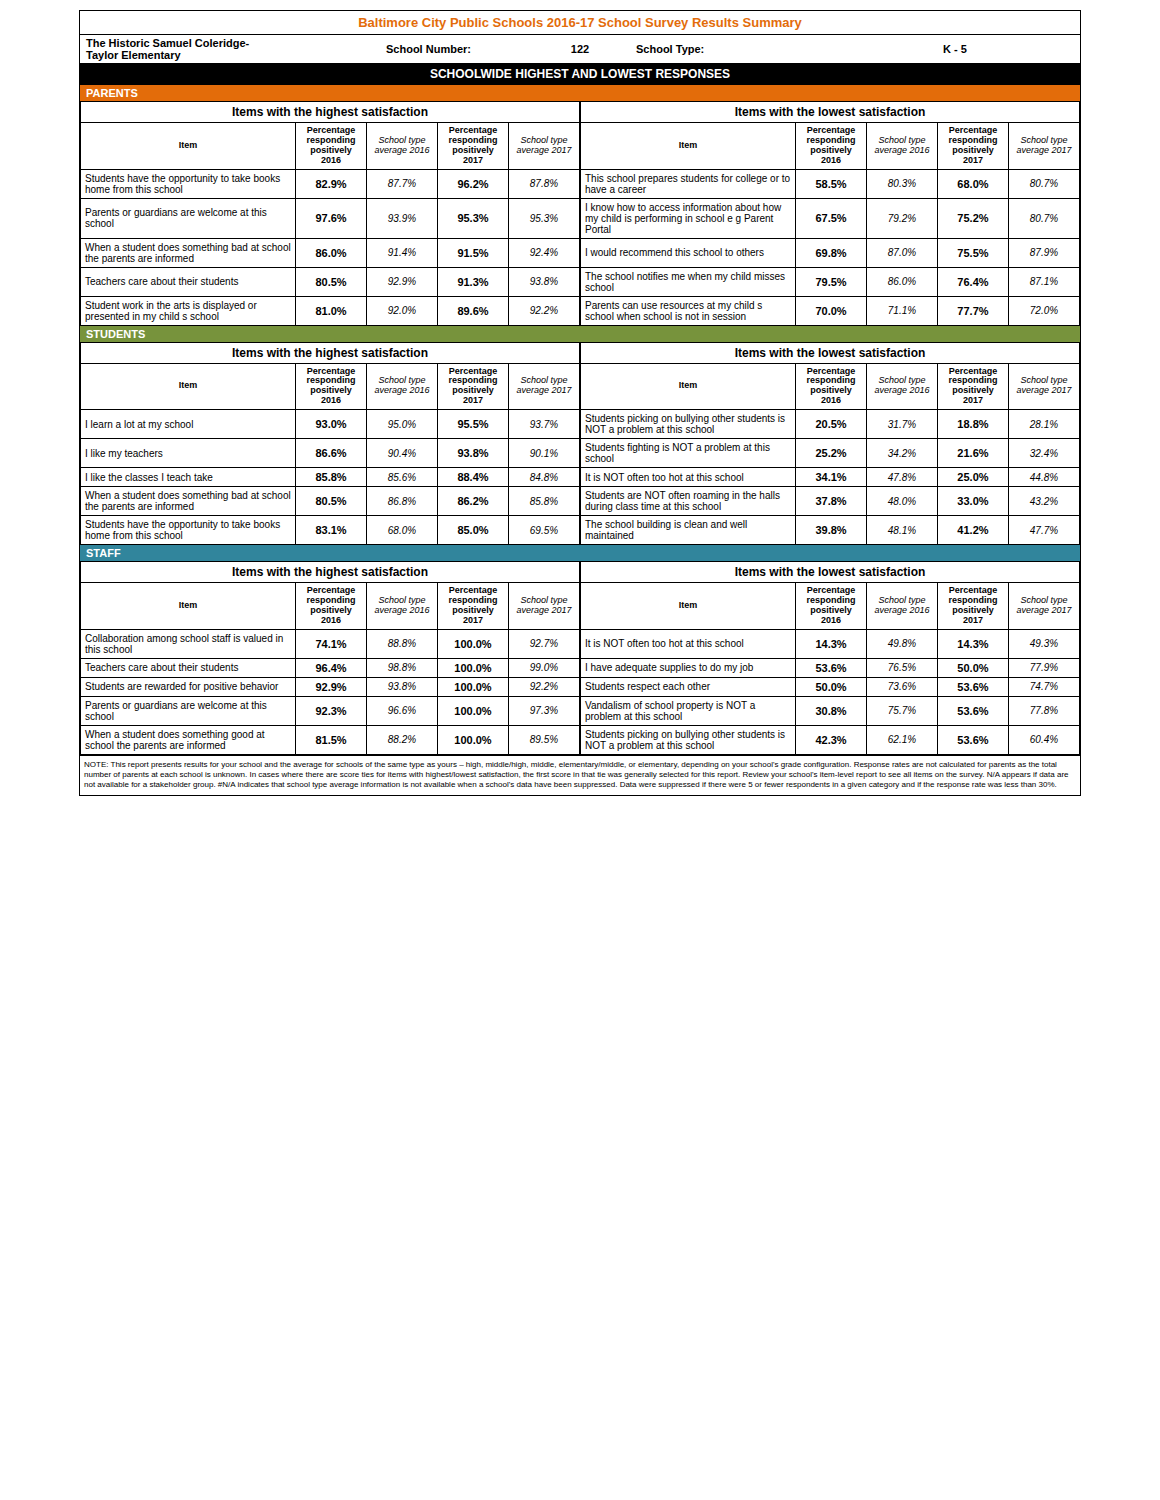Baltimore City Public Schools 2016-17 School Survey Results Summary
| The Historic Samuel Coleridge- Taylor Elementary | School Number: | 122 | School Type: | K - 5 |
SCHOOLWIDE HIGHEST AND LOWEST RESPONSES
PARENTS
| Items with the highest satisfaction | Items with the lowest satisfaction |
| Item | Percentage responding positively 2016 | School type average 2016 | Percentage responding positively 2017 | School type average 2017 | Item | Percentage responding positively 2016 | School type average 2016 | Percentage responding positively 2017 | School type average 2017 |
| Students have the opportunity to take books home from this school | 82.9% | 87.7% | 96.2% | 87.8% | This school prepares students for college or to have a career | 58.5% | 80.3% | 68.0% | 80.7% |
| Parents or guardians are welcome at this school | 97.6% | 93.9% | 95.3% | 95.3% | I know how to access information about how my child is performing in school e g Parent Portal | 67.5% | 79.2% | 75.2% | 80.7% |
| When a student does something bad at school the parents are informed | 86.0% | 91.4% | 91.5% | 92.4% | I would recommend this school to others | 69.8% | 87.0% | 75.5% | 87.9% |
| Teachers care about their students | 80.5% | 92.9% | 91.3% | 93.8% | The school notifies me when my child misses school | 79.5% | 86.0% | 76.4% | 87.1% |
| Student work in the arts is displayed or presented in my child s school | 81.0% | 92.0% | 89.6% | 92.2% | Parents can use resources at my child s school when school is not in session | 70.0% | 71.1% | 77.7% | 72.0% |
STUDENTS
| Items with the highest satisfaction | Items with the lowest satisfaction |
| Item | Percentage responding positively 2016 | School type average 2016 | Percentage responding positively 2017 | School type average 2017 | Item | Percentage responding positively 2016 | School type average 2016 | Percentage responding positively 2017 | School type average 2017 |
| I learn a lot at my school | 93.0% | 95.0% | 95.5% | 93.7% | Students picking on bullying other students is NOT a problem at this school | 20.5% | 31.7% | 18.8% | 28.1% |
| I like my teachers | 86.6% | 90.4% | 93.8% | 90.1% | Students fighting is NOT a problem at this school | 25.2% | 34.2% | 21.6% | 32.4% |
| I like the classes I teach take | 85.8% | 85.6% | 88.4% | 84.8% | It is NOT often too hot at this school | 34.1% | 47.8% | 25.0% | 44.8% |
| When a student does something bad at school the parents are informed | 80.5% | 86.8% | 86.2% | 85.8% | Students are NOT often roaming in the halls during class time at this school | 37.8% | 48.0% | 33.0% | 43.2% |
| Students have the opportunity to take books home from this school | 83.1% | 68.0% | 85.0% | 69.5% | The school building is clean and well maintained | 39.8% | 48.1% | 41.2% | 47.7% |
STAFF
| Items with the highest satisfaction | Items with the lowest satisfaction |
| Item | Percentage responding positively 2016 | School type average 2016 | Percentage responding positively 2017 | School type average 2017 | Item | Percentage responding positively 2016 | School type average 2016 | Percentage responding positively 2017 | School type average 2017 |
| Collaboration among school staff is valued in this school | 74.1% | 88.8% | 100.0% | 92.7% | It is NOT often too hot at this school | 14.3% | 49.8% | 14.3% | 49.3% |
| Teachers care about their students | 96.4% | 98.8% | 100.0% | 99.0% | I have adequate supplies to do my job | 53.6% | 76.5% | 50.0% | 77.9% |
| Students are rewarded for positive behavior | 92.9% | 93.8% | 100.0% | 92.2% | Students respect each other | 50.0% | 73.6% | 53.6% | 74.7% |
| Parents or guardians are welcome at this school | 92.3% | 96.6% | 100.0% | 97.3% | Vandalism of school property is NOT a problem at this school | 30.8% | 75.7% | 53.6% | 77.8% |
| When a student does something good at school the parents are informed | 81.5% | 88.2% | 100.0% | 89.5% | Students picking on bullying other students is NOT a problem at this school | 42.3% | 62.1% | 53.6% | 60.4% |
NOTE: This report presents results for your school and the average for schools of the same type as yours – high, middle/high, middle, elementary/middle, or elementary, depending on your school's grade configuration. Response rates are not calculated for parents as the total number of parents at each school is unknown. In cases where there are score ties for items with highest/lowest satisfaction, the first score in that tie was generally selected for this report. Review your school's item-level report to see all items on the survey. N/A appears if data are not available for a stakeholder group. #N/A indicates that school type average information is not available when a school's data have been suppressed. Data were suppressed if there were 5 or fewer respondents in a given category and if the response rate was less than 30%.